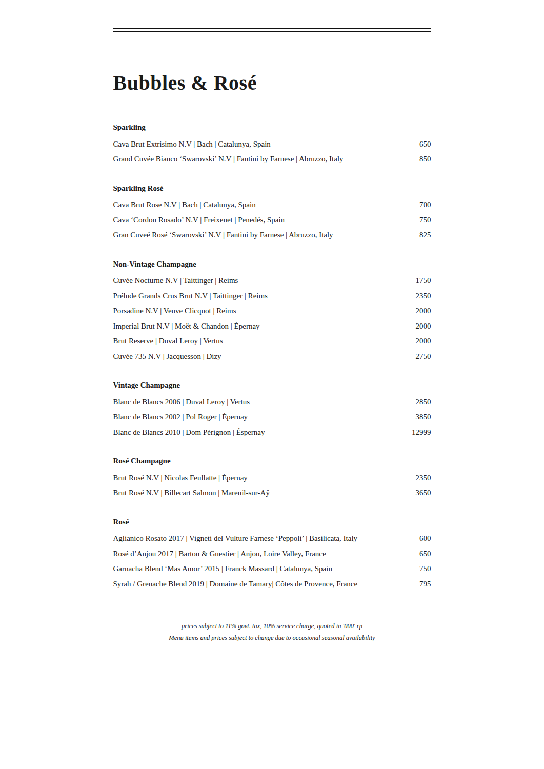Bubbles & Rosé
Sparkling
Cava Brut Extrisimo N.V | Bach | Catalunya, Spain 650
Grand Cuvée Bianco ‘Swarovski’ N.V | Fantini by Farnese | Abruzzo, Italy 850
Sparkling Rosé
Cava Brut Rose N.V | Bach | Catalunya, Spain 700
Cava ‘Cordon Rosado’ N.V | Freixenet | Penedés, Spain 750
Gran Cuveé Rosé ‘Swarovski’ N.V | Fantini by Farnese | Abruzzo, Italy 825
Non-Vintage Champagne
Cuvée Nocturne N.V | Taittinger | Reims 1750
Prélude Grands Crus Brut N.V | Taittinger | Reims 2350
Porsadine N.V | Veuve Clicquot | Reims 2000
Imperial Brut N.V | Moët & Chandon | Épernay 2000
Brut Reserve | Duval Leroy | Vertus 2000
Cuvée 735 N.V | Jacquesson | Dizy 2750
Vintage Champagne
Blanc de Blancs 2006 | Duval Leroy | Vertus 2850
Blanc de Blancs 2002 | Pol Roger | Épernay 3850
Blanc de Blancs 2010 | Dom Pérignon | Éspernay 12999
Rosé Champagne
Brut Rosé N.V | Nicolas Feullatte | Épernay 2350
Brut Rosé N.V | Billecart Salmon | Mareuil-sur-Aÿ 3650
Rosé
Aglianico Rosato 2017 | Vigneti del Vulture Farnese ‘Peppoli’ | Basilicata, Italy 600
Rosé d’Anjou 2017 | Barton & Guestier | Anjou, Loire Valley, France 650
Garnacha Blend ‘Mas Amor’ 2015 | Franck Massard | Catalunya, Spain 750
Syrah / Grenache Blend 2019 | Domaine de Tamary| Côtes de Provence, France 795
prices subject to 11% govt. tax, 10% service charge, quoted in '000' rp
Menu items and prices subject to change due to occasional seasonal availability